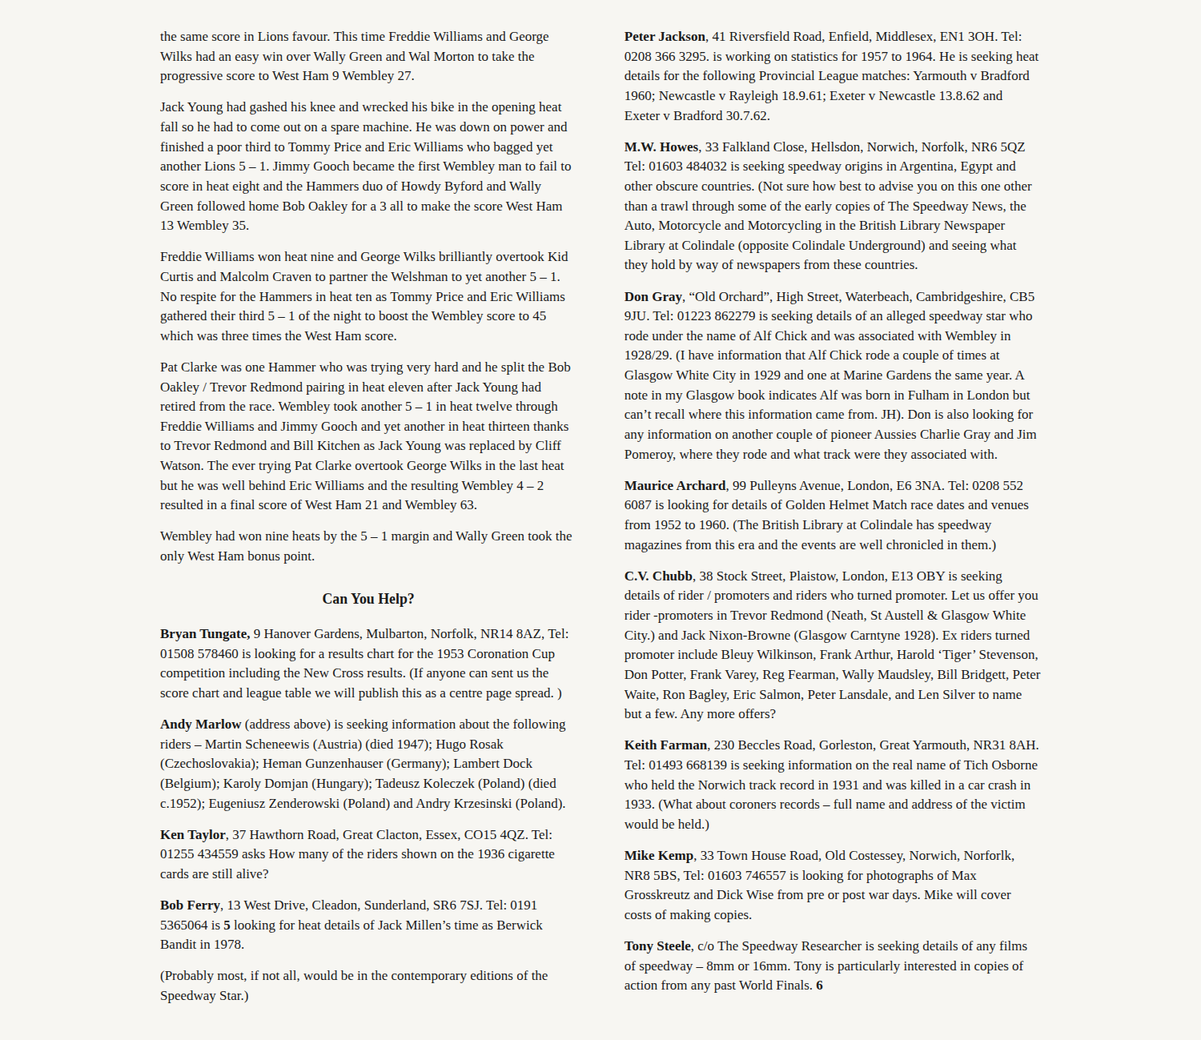the same score in Lions favour. This time Freddie Williams and George Wilks had an easy win over Wally Green and Wal Morton to take the progressive score to West Ham 9 Wembley 27.
Jack Young had gashed his knee and wrecked his bike in the opening heat fall so he had to come out on a spare machine. He was down on power and finished a poor third to Tommy Price and Eric Williams who bagged yet another Lions 5 – 1. Jimmy Gooch became the first Wembley man to fail to score in heat eight and the Hammers duo of Howdy Byford and Wally Green followed home Bob Oakley for a 3 all to make the score West Ham 13 Wembley 35.
Freddie Williams won heat nine and George Wilks brilliantly overtook Kid Curtis and Malcolm Craven to partner the Welshman to yet another 5 – 1. No respite for the Hammers in heat ten as Tommy Price and Eric Williams gathered their third 5 – 1 of the night to boost the Wembley score to 45 which was three times the West Ham score.
Pat Clarke was one Hammer who was trying very hard and he split the Bob Oakley / Trevor Redmond pairing in heat eleven after Jack Young had retired from the race. Wembley took another 5 – 1 in heat twelve through Freddie Williams and Jimmy Gooch and yet another in heat thirteen thanks to Trevor Redmond and Bill Kitchen as Jack Young was replaced by Cliff Watson. The ever trying Pat Clarke overtook George Wilks in the last heat but he was well behind Eric Williams and the resulting Wembley 4 – 2 resulted in a final score of West Ham 21 and Wembley 63.
Wembley had won nine heats by the 5 – 1 margin and Wally Green took the only West Ham bonus point.
Can You Help?
Bryan Tungate, 9 Hanover Gardens, Mulbarton, Norfolk, NR14 8AZ, Tel: 01508 578460 is looking for a results chart for the 1953 Coronation Cup competition including the New Cross results. (If anyone can sent us the score chart and league table we will publish this as a centre page spread. )
Andy Marlow (address above) is seeking information about the following riders – Martin Scheneewis (Austria) (died 1947); Hugo Rosak (Czechoslovakia); Heman Gunzenhauser (Germany); Lambert Dock (Belgium); Karoly Domjan (Hungary); Tadeusz Koleczek (Poland) (died c.1952); Eugeniusz Zenderowski (Poland) and Andry Krzesinski (Poland).
Ken Taylor, 37 Hawthorn Road, Great Clacton, Essex, CO15 4QZ. Tel: 01255 434559 asks How many of the riders shown on the 1936 cigarette cards are still alive?
Bob Ferry, 13 West Drive, Cleadon, Sunderland, SR6 7SJ. Tel: 0191 5365064 is 5 looking for heat details of Jack Millen’s time as Berwick Bandit in 1978.
(Probably most, if not all, would be in the contemporary editions of the Speedway Star.)
Peter Jackson, 41 Riversfield Road, Enfield, Middlesex, EN1 3OH. Tel: 0208 366 3295. is working on statistics for 1957 to 1964. He is seeking heat details for the following Provincial League matches: Yarmouth v Bradford 1960; Newcastle v Rayleigh 18.9.61; Exeter v Newcastle 13.8.62 and Exeter v Bradford 30.7.62.
M.W. Howes, 33 Falkland Close, Hellsdon, Norwich, Norfolk, NR6 5QZ Tel: 01603 484032 is seeking speedway origins in Argentina, Egypt and other obscure countries. (Not sure how best to advise you on this one other than a trawl through some of the early copies of The Speedway News, the Auto, Motorcycle and Motorcycling in the British Library Newspaper Library at Colindale (opposite Colindale Underground) and seeing what they hold by way of newspapers from these countries.
Don Gray, “Old Orchard”, High Street, Waterbeach, Cambridgeshire, CB5 9JU. Tel: 01223 862279 is seeking details of an alleged speedway star who rode under the name of Alf Chick and was associated with Wembley in 1928/29. (I have information that Alf Chick rode a couple of times at Glasgow White City in 1929 and one at Marine Gardens the same year. A note in my Glasgow book indicates Alf was born in Fulham in London but can’t recall where this information came from. JH). Don is also looking for any information on another couple of pioneer Aussies Charlie Gray and Jim Pomeroy, where they rode and what track were they associated with.
Maurice Archard, 99 Pulleyns Avenue, London, E6 3NA. Tel: 0208 552 6087 is looking for details of Golden Helmet Match race dates and venues from 1952 to 1960. (The British Library at Colindale has speedway magazines from this era and the events are well chronicled in them.)
C.V. Chubb, 38 Stock Street, Plaistow, London, E13 OBY is seeking details of rider / promoters and riders who turned promoter. Let us offer you rider -promoters in Trevor Redmond (Neath, St Austell & Glasgow White City.) and Jack Nixon-Browne (Glasgow Carntyne 1928). Ex riders turned promoter include Bleuy Wilkinson, Frank Arthur, Harold ‘Tiger’ Stevenson, Don Potter, Frank Varey, Reg Fearman, Wally Maudsley, Bill Bridgett, Peter Waite, Ron Bagley, Eric Salmon, Peter Lansdale, and Len Silver to name but a few. Any more offers?
Keith Farman, 230 Beccles Road, Gorleston, Great Yarmouth, NR31 8AH. Tel: 01493 668139 is seeking information on the real name of Tich Osborne who held the Norwich track record in 1931 and was killed in a car crash in 1933. (What about coroners records – full name and address of the victim would be held.)
Mike Kemp, 33 Town House Road, Old Costessey, Norwich, Norforlk, NR8 5BS, Tel: 01603 746557 is looking for photographs of Max Grosskreutz and Dick Wise from pre or post war days. Mike will cover costs of making copies.
Tony Steele, c/o The Speedway Researcher is seeking details of any films of speedway – 8mm or 16mm. Tony is particularly interested in copies of action from any past World Finals. 6